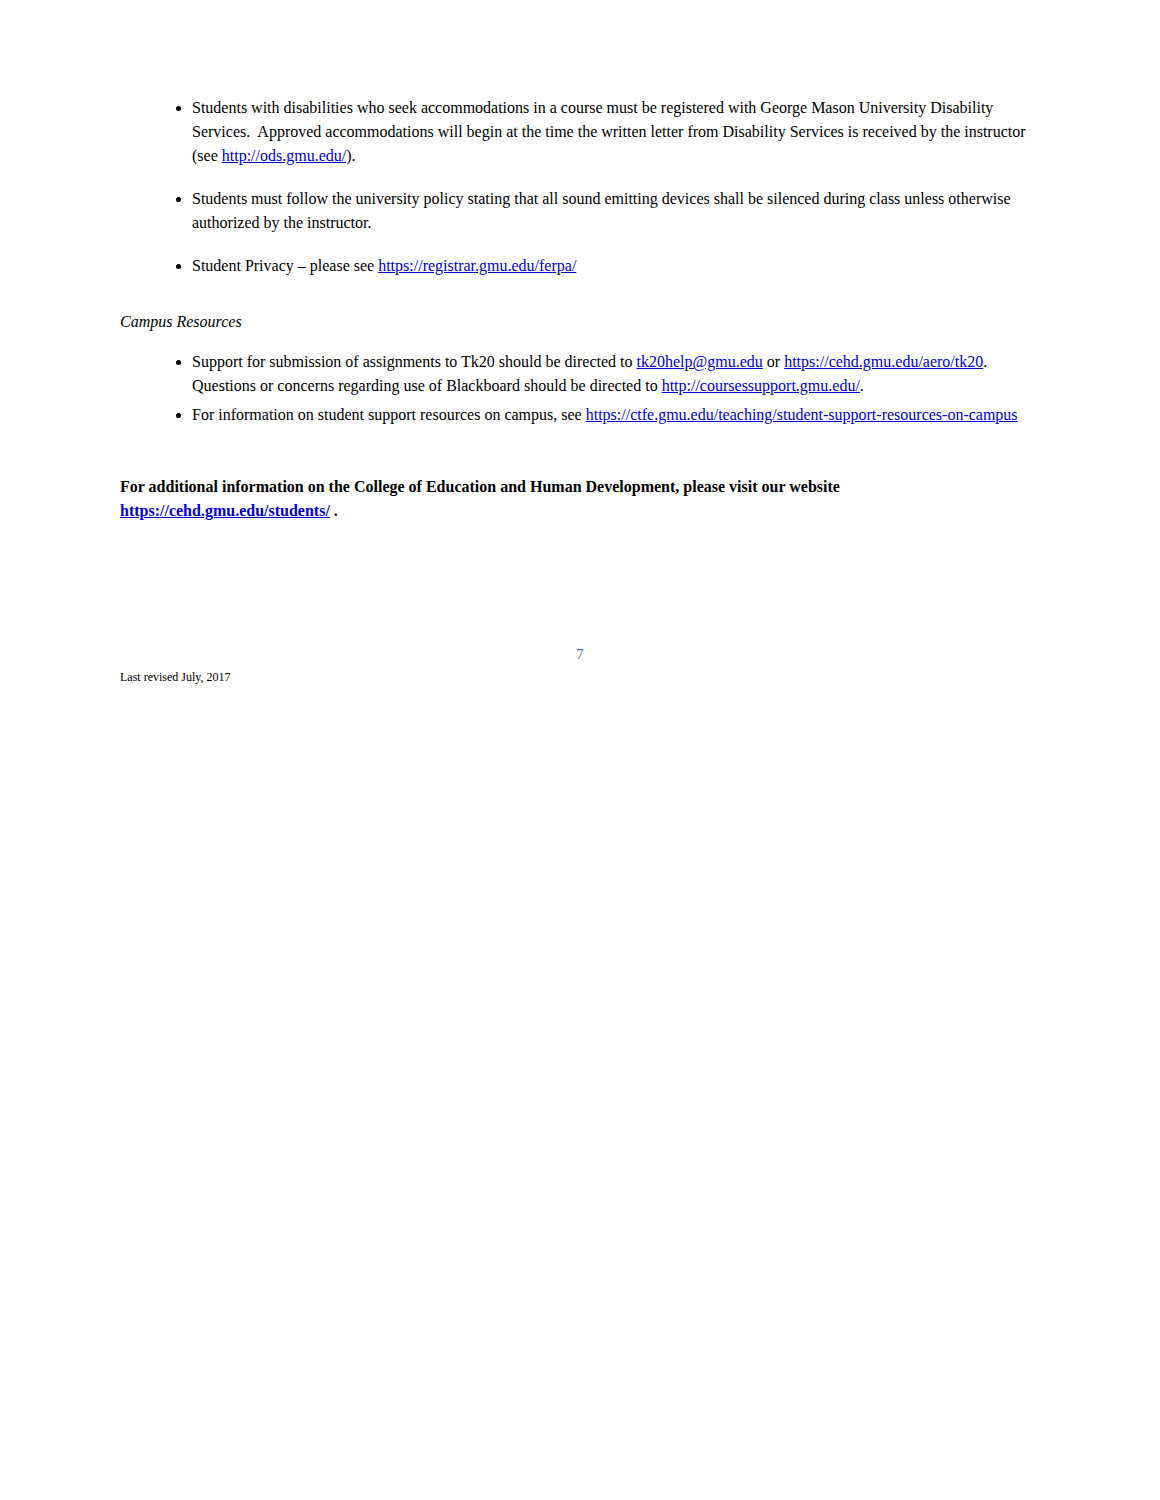Students with disabilities who seek accommodations in a course must be registered with George Mason University Disability Services. Approved accommodations will begin at the time the written letter from Disability Services is received by the instructor (see http://ods.gmu.edu/).
Students must follow the university policy stating that all sound emitting devices shall be silenced during class unless otherwise authorized by the instructor.
Student Privacy – please see https://registrar.gmu.edu/ferpa/
Campus Resources
Support for submission of assignments to Tk20 should be directed to tk20help@gmu.edu or https://cehd.gmu.edu/aero/tk20. Questions or concerns regarding use of Blackboard should be directed to http://coursessupport.gmu.edu/.
For information on student support resources on campus, see https://ctfe.gmu.edu/teaching/student-support-resources-on-campus
For additional information on the College of Education and Human Development, please visit our website https://cehd.gmu.edu/students/ .
7
Last revised July, 2017